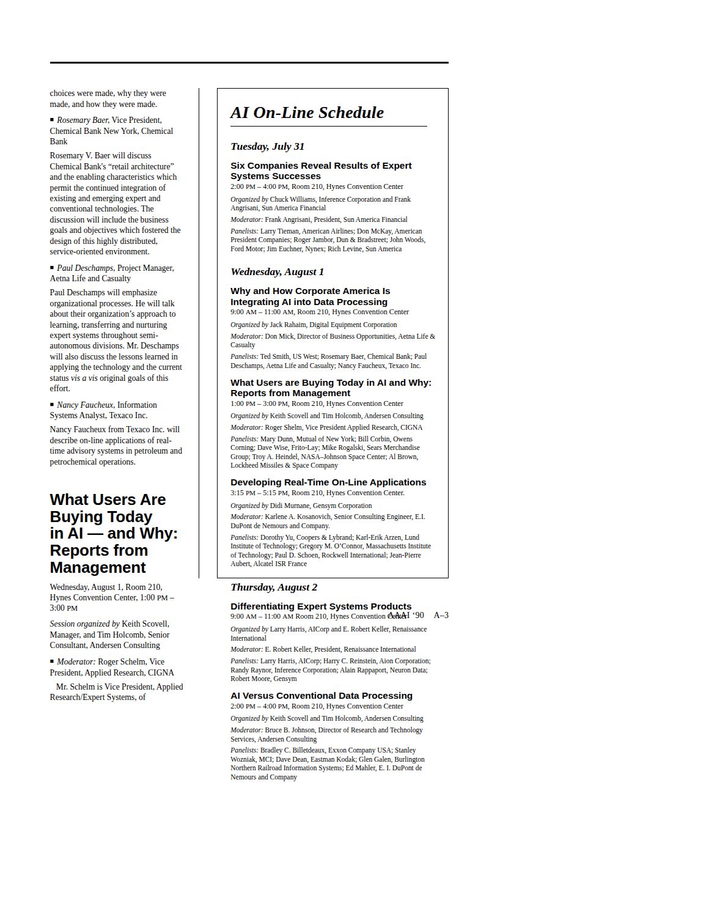choices were made, why they were made, and how they were made.
■Rosemary Baer, Vice President, Chemical Bank New York, Chemical Bank
Rosemary V. Baer will discuss Chemical Bank's “retail architecture” and the enabling characteristics which permit the continued integration of existing and emerging expert and conventional technologies. The discussion will include the business goals and objectives which fostered the design of this highly distributed, service-oriented environment.
■Paul Deschamps, Project Manager, Aetna Life and Casualty
Paul Deschamps will emphasize organizational processes. He will talk about their organization’s approach to learning, transferring and nurturing expert systems throughout semi-autonomous divisions. Mr. Deschamps will also discuss the lessons learned in applying the technology and the current status vis a vis original goals of this effort.
■Nancy Faucheux, Information Systems Analyst, Texaco Inc.
Nancy Faucheux from Texaco Inc. will describe on-line applications of real-time advisory systems in petroleum and petrochemical operations.
What Users Are Buying Today
in AI — and Why:
Reports from Management
Wednesday, August 1, Room 210, Hynes Convention Center, 1:00 PM – 3:00 PM
Session organized by Keith Scovell, Manager, and Tim Holcomb, Senior Consultant, Andersen Consulting
■Moderator: Roger Schelm, Vice President, Applied Research, CIGNA
Mr. Schelm is Vice President, Applied Research/Expert Systems, of
AI On-Line Schedule
Tuesday, July 31
Six Companies Reveal Results of Expert Systems Successes
2:00 PM – 4:00 PM, Room 210, Hynes Convention Center
Organized by Chuck Williams, Inference Corporation and Frank Angrisani, Sun America Financial
Moderator: Frank Angrisani, President, Sun America Financial
Panelists: Larry Tieman, American Airlines; Don McKay, American President Companies; Roger Jambor, Dun & Bradstreet; John Woods, Ford Motor; Jim Euchner, Nynex; Rich Levine, Sun America
Wednesday, August 1
Why and How Corporate America Is Integrating AI into Data Processing
9:00 AM – 11:00 AM, Room 210, Hynes Convention Center
Organized by Jack Rahaim, Digital Equipment Corporation
Moderator: Don Mick, Director of Business Opportunities, Aetna Life & Casualty
Panelists: Ted Smith, US West; Rosemary Baer, Chemical Bank; Paul Deschamps, Aetna Life and Casualty; Nancy Faucheux, Texaco Inc.
What Users are Buying Today in AI and Why: Reports from Management
1:00 PM – 3:00 PM, Room 210, Hynes Convention Center
Organized by Keith Scovell and Tim Holcomb, Andersen Consulting
Moderator: Roger Shelm, Vice President Applied Research, CIGNA
Panelists: Mary Dunn, Mutual of New York; Bill Corbin, Owens Corning; Dave Wise, Frito-Lay; Mike Rogalski, Sears Merchandise Group; Troy A. Heindel, NASA–Johnson Space Center; Al Brown, Lockheed Missiles & Space Company
Developing Real-Time On-Line Applications
3:15 PM – 5:15 PM, Room 210, Hynes Convention Center.
Organized by Didi Murnane, Gensym Corporation
Moderator: Karlene A. Kosanovich, Senior Consulting Engineer, E.I. DuPont de Nemours and Company.
Panelists: Dorothy Yu, Coopers & Lybrand; Karl-Erik Arzen, Lund Institute of Technology; Gregory M. O’Connor, Massachusetts Institute of Technology; Paul D. Schoen, Rockwell International; Jean-Pierre Aubert, Alcatel ISR France
Thursday, August 2
Differentiating Expert Systems Products
9:00 AM – 11:00 AM Room 210, Hynes Convention Center
Organized by Larry Harris, AICorp and E. Robert Keller, Renaissance International
Moderator: E. Robert Keller, President, Renaissance International
Panelists: Larry Harris, AICorp; Harry C. Reinstein, Aion Corporation; Randy Raynor, Inference Corporation; Alain Rappaport, Neuron Data; Robert Moore, Gensym
AI Versus Conventional Data Processing
2:00 PM – 4:00 PM, Room 210, Hynes Convention Center
Organized by Keith Scovell and Tim Holcomb, Andersen Consulting
Moderator: Bruce B. Johnson, Director of Research and Technology Services, Andersen Consulting
Panelists: Bradley C. Billetdeaux, Exxon Company USA; Stanley Wozniak, MCI; Dave Dean, Eastman Kodak; Glen Galen, Burlington Northern Railroad Information Systems; Ed Mahler, E. I. DuPont de Nemours and Company
AAAI ‘90 A–3